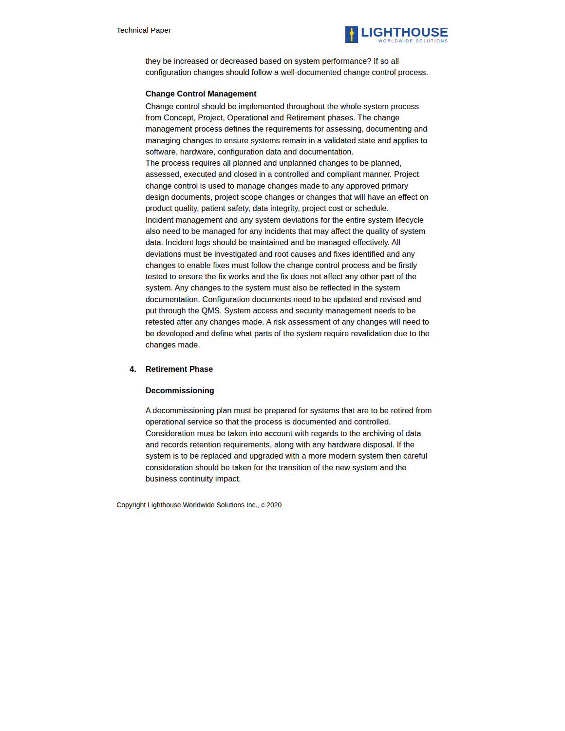Technical Paper
LIGHTHOUSE
WORLDWIDE SOLUTIONS
they be increased or decreased based on system performance? If so all configuration changes should follow a well-documented change control process.
Change Control Management
Change control should be implemented throughout the whole system process from Concept, Project, Operational and Retirement phases. The change management process defines the requirements for assessing, documenting and managing changes to ensure systems remain in a validated state and applies to software, hardware, configuration data and documentation.
The process requires all planned and unplanned changes to be planned, assessed, executed and closed in a controlled and compliant manner. Project change control is used to manage changes made to any approved primary design documents, project scope changes or changes that will have an effect on product quality, patient safety, data integrity, project cost or schedule.
Incident management and any system deviations for the entire system lifecycle also need to be managed for any incidents that may affect the quality of system data. Incident logs should be maintained and be managed effectively. All deviations must be investigated and root causes and fixes identified and any changes to enable fixes must follow the change control process and be firstly tested to ensure the fix works and the fix does not affect any other part of the system. Any changes to the system must also be reflected in the system documentation. Configuration documents need to be updated and revised and put through the QMS. System access and security management needs to be retested after any changes made. A risk assessment of any changes will need to be developed and define what parts of the system require revalidation due to the changes made.
Retirement Phase
Decommissioning
A decommissioning plan must be prepared for systems that are to be retired from operational service so that the process is documented and controlled. Consideration must be taken into account with regards to the archiving of data and records retention requirements, along with any hardware disposal. If the system is to be replaced and upgraded with a more modern system then careful consideration should be taken for the transition of the new system and the business continuity impact.
Copyright Lighthouse Worldwide Solutions Inc., c 2020